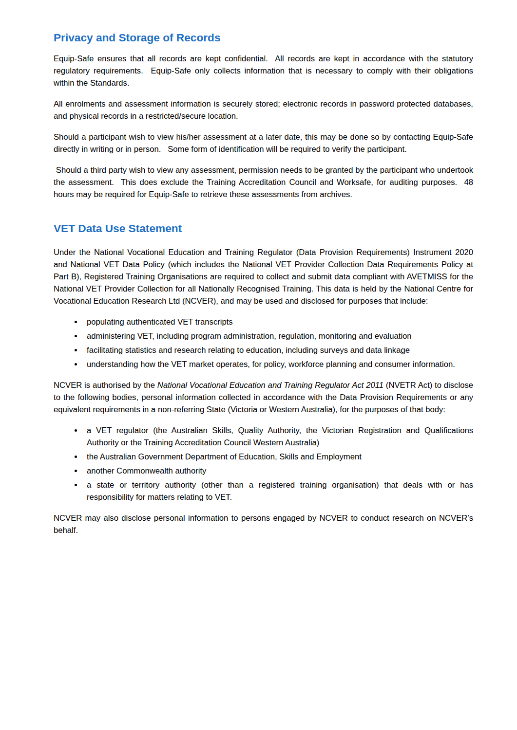Privacy and Storage of Records
Equip-Safe ensures that all records are kept confidential. All records are kept in accordance with the statutory regulatory requirements. Equip-Safe only collects information that is necessary to comply with their obligations within the Standards.
All enrolments and assessment information is securely stored; electronic records in password protected databases, and physical records in a restricted/secure location.
Should a participant wish to view his/her assessment at a later date, this may be done so by contacting Equip-Safe directly in writing or in person. Some form of identification will be required to verify the participant.
Should a third party wish to view any assessment, permission needs to be granted by the participant who undertook the assessment. This does exclude the Training Accreditation Council and Worksafe, for auditing purposes. 48 hours may be required for Equip-Safe to retrieve these assessments from archives.
VET Data Use Statement
Under the National Vocational Education and Training Regulator (Data Provision Requirements) Instrument 2020 and National VET Data Policy (which includes the National VET Provider Collection Data Requirements Policy at Part B), Registered Training Organisations are required to collect and submit data compliant with AVETMISS for the National VET Provider Collection for all Nationally Recognised Training. This data is held by the National Centre for Vocational Education Research Ltd (NCVER), and may be used and disclosed for purposes that include:
populating authenticated VET transcripts
administering VET, including program administration, regulation, monitoring and evaluation
facilitating statistics and research relating to education, including surveys and data linkage
understanding how the VET market operates, for policy, workforce planning and consumer information.
NCVER is authorised by the National Vocational Education and Training Regulator Act 2011 (NVETR Act) to disclose to the following bodies, personal information collected in accordance with the Data Provision Requirements or any equivalent requirements in a non-referring State (Victoria or Western Australia), for the purposes of that body:
a VET regulator (the Australian Skills, Quality Authority, the Victorian Registration and Qualifications Authority or the Training Accreditation Council Western Australia)
the Australian Government Department of Education, Skills and Employment
another Commonwealth authority
a state or territory authority (other than a registered training organisation) that deals with or has responsibility for matters relating to VET.
NCVER may also disclose personal information to persons engaged by NCVER to conduct research on NCVER’s behalf.